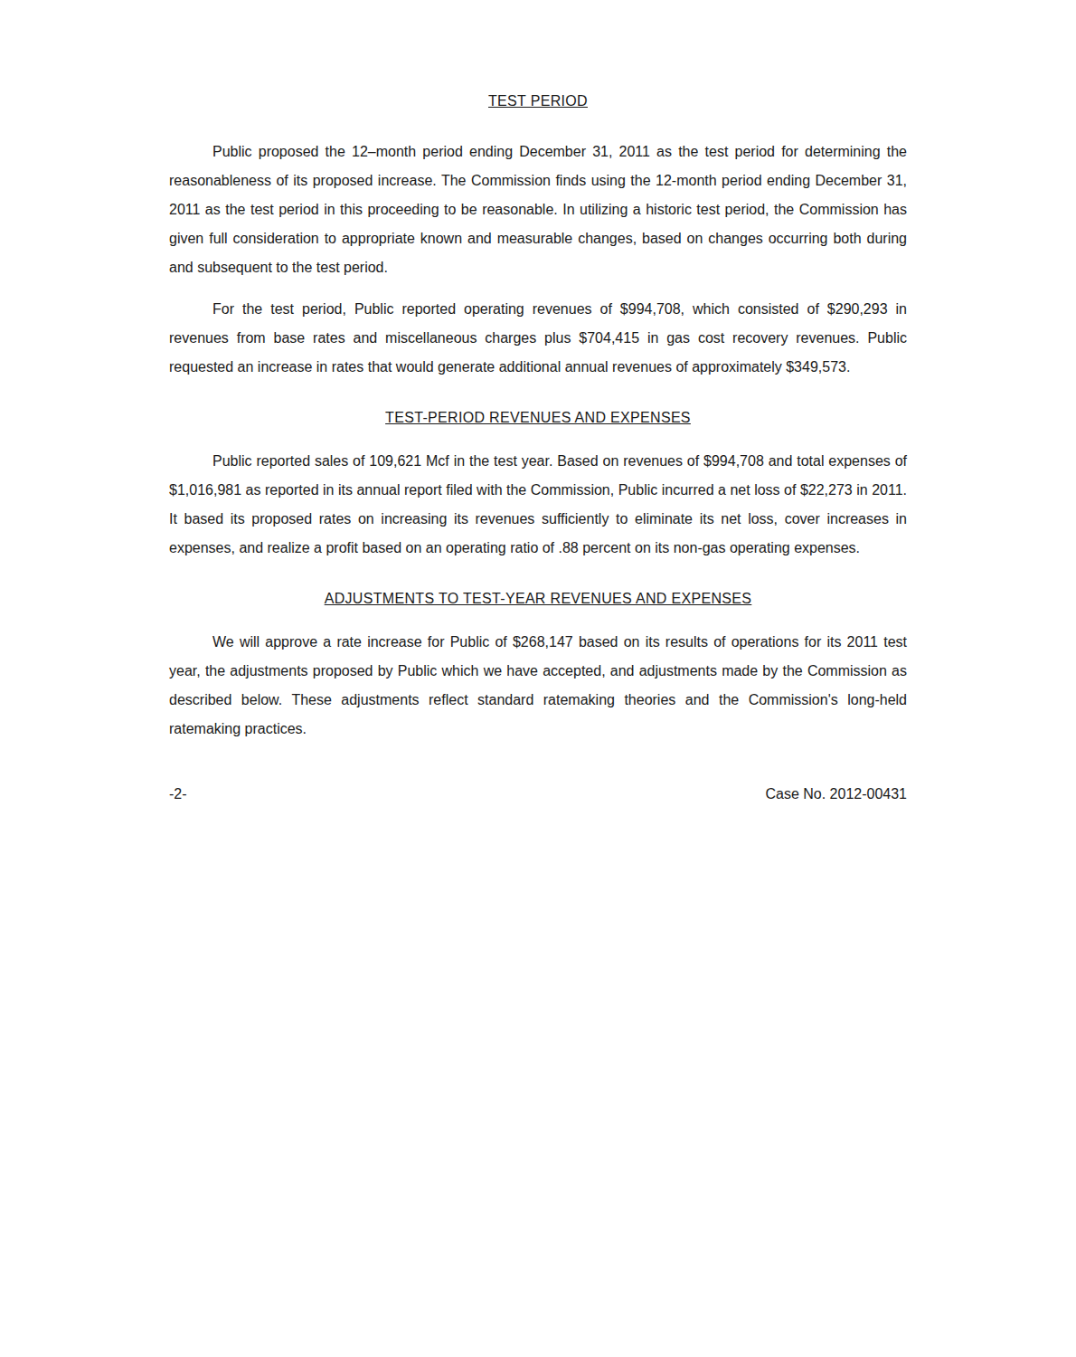TEST PERIOD
Public proposed the 12–month period ending December 31, 2011 as the test period for determining the reasonableness of its proposed increase. The Commission finds using the 12-month period ending December 31, 2011 as the test period in this proceeding to be reasonable. In utilizing a historic test period, the Commission has given full consideration to appropriate known and measurable changes, based on changes occurring both during and subsequent to the test period.
For the test period, Public reported operating revenues of $994,708, which consisted of $290,293 in revenues from base rates and miscellaneous charges plus $704,415 in gas cost recovery revenues. Public requested an increase in rates that would generate additional annual revenues of approximately $349,573.
TEST-PERIOD REVENUES AND EXPENSES
Public reported sales of 109,621 Mcf in the test year. Based on revenues of $994,708 and total expenses of $1,016,981 as reported in its annual report filed with the Commission, Public incurred a net loss of $22,273 in 2011. It based its proposed rates on increasing its revenues sufficiently to eliminate its net loss, cover increases in expenses, and realize a profit based on an operating ratio of .88 percent on its non-gas operating expenses.
ADJUSTMENTS TO TEST-YEAR REVENUES AND EXPENSES
We will approve a rate increase for Public of $268,147 based on its results of operations for its 2011 test year, the adjustments proposed by Public which we have accepted, and adjustments made by the Commission as described below. These adjustments reflect standard ratemaking theories and the Commission's long-held ratemaking practices.
-2- Case No. 2012-00431